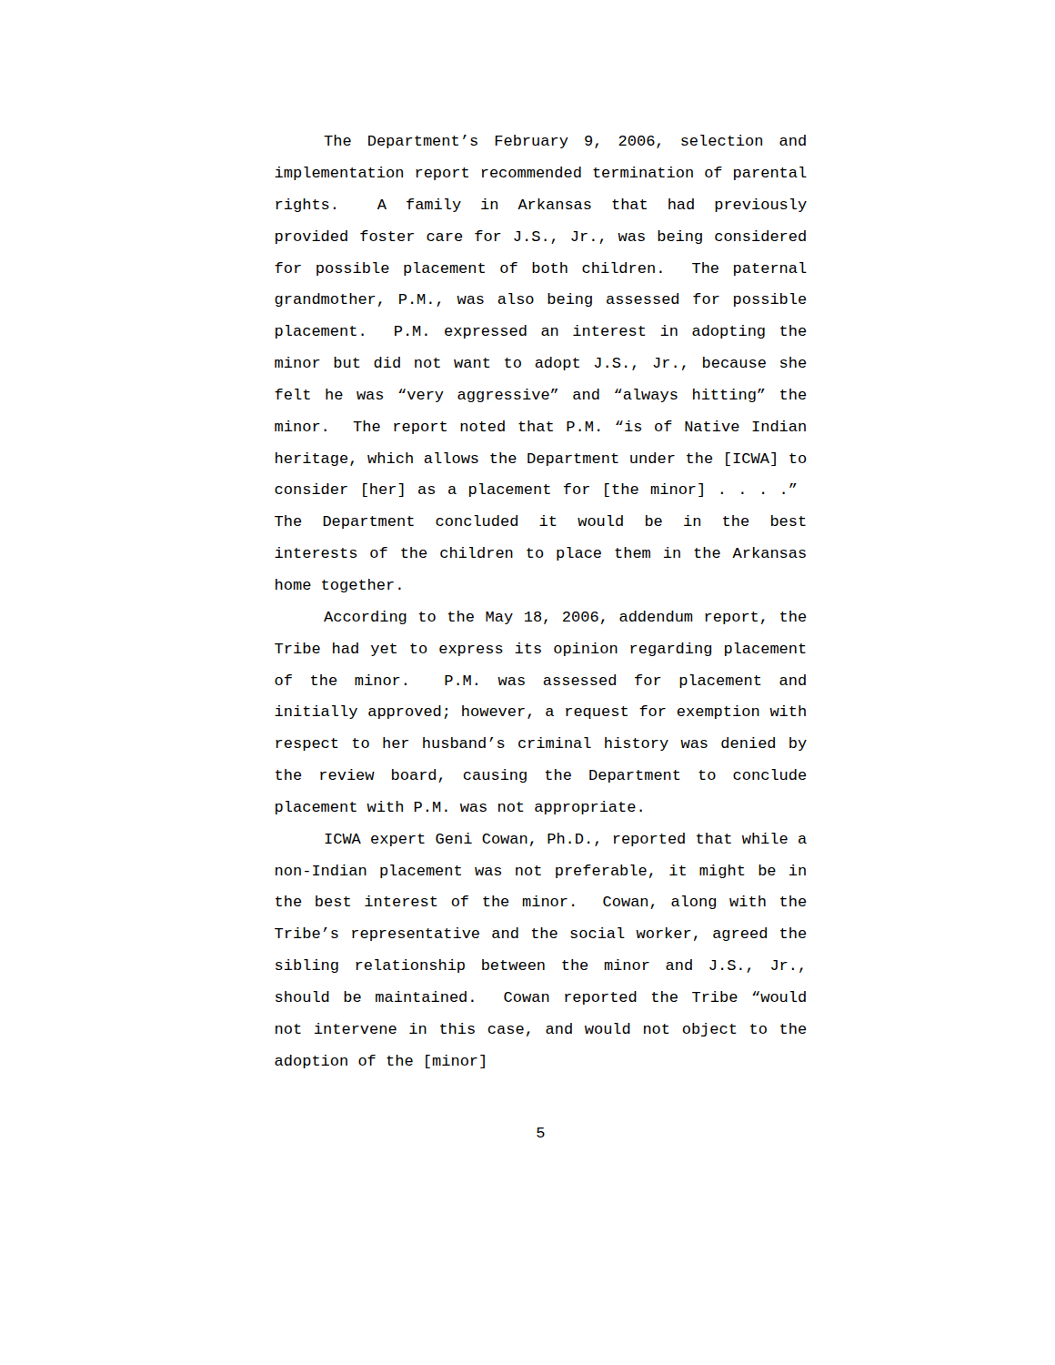The Department’s February 9, 2006, selection and implementation report recommended termination of parental rights. A family in Arkansas that had previously provided foster care for J.S., Jr., was being considered for possible placement of both children. The paternal grandmother, P.M., was also being assessed for possible placement. P.M. expressed an interest in adopting the minor but did not want to adopt J.S., Jr., because she felt he was “very aggressive” and “always hitting” the minor. The report noted that P.M. “is of Native Indian heritage, which allows the Department under the [ICWA] to consider [her] as a placement for [the minor] . . . .” The Department concluded it would be in the best interests of the children to place them in the Arkansas home together.
According to the May 18, 2006, addendum report, the Tribe had yet to express its opinion regarding placement of the minor. P.M. was assessed for placement and initially approved; however, a request for exemption with respect to her husband’s criminal history was denied by the review board, causing the Department to conclude placement with P.M. was not appropriate.
ICWA expert Geni Cowan, Ph.D., reported that while a non-Indian placement was not preferable, it might be in the best interest of the minor. Cowan, along with the Tribe’s representative and the social worker, agreed the sibling relationship between the minor and J.S., Jr., should be maintained. Cowan reported the Tribe “would not intervene in this case, and would not object to the adoption of the [minor]
5